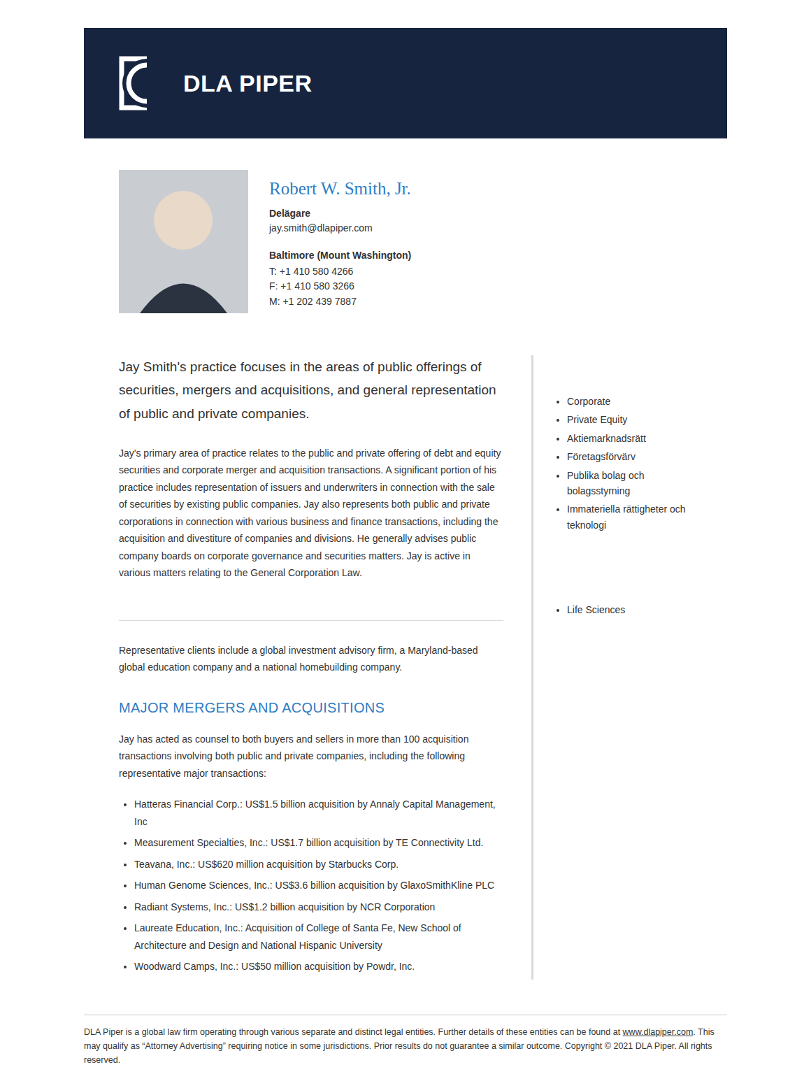DLA PIPER
Robert W. Smith, Jr.
Delägare
jay.smith@dlapiper.com
Baltimore (Mount Washington)
T: +1 410 580 4266
F: +1 410 580 3266
M: +1 202 439 7887
Jay Smith's practice focuses in the areas of public offerings of securities, mergers and acquisitions, and general representation of public and private companies.
Jay's primary area of practice relates to the public and private offering of debt and equity securities and corporate merger and acquisition transactions. A significant portion of his practice includes representation of issuers and underwriters in connection with the sale of securities by existing public companies. Jay also represents both public and private corporations in connection with various business and finance transactions, including the acquisition and divestiture of companies and divisions. He generally advises public company boards on corporate governance and securities matters. Jay is active in various matters relating to the General Corporation Law.
Representative clients include a global investment advisory firm, a Maryland-based global education company and a national homebuilding company.
MAJOR MERGERS AND ACQUISITIONS
Jay has acted as counsel to both buyers and sellers in more than 100 acquisition transactions involving both public and private companies, including the following representative major transactions:
Hatteras Financial Corp.: US$1.5 billion acquisition by Annaly Capital Management, Inc
Measurement Specialties, Inc.: US$1.7 billion acquisition by TE Connectivity Ltd.
Teavana, Inc.: US$620 million acquisition by Starbucks Corp.
Human Genome Sciences, Inc.: US$3.6 billion acquisition by GlaxoSmithKline PLC
Radiant Systems, Inc.: US$1.2 billion acquisition by NCR Corporation
Laureate Education, Inc.: Acquisition of College of Santa Fe, New School of Architecture and Design and National Hispanic University
Woodward Camps, Inc.: US$50 million acquisition by Powdr, Inc.
Corporate
Private Equity
Aktiemarknadsrätt
Företagsförvärv
Publika bolag och bolagsstyrning
Immateriella rättigheter och teknologi
Life Sciences
DLA Piper is a global law firm operating through various separate and distinct legal entities. Further details of these entities can be found at www.dlapiper.com. This may qualify as “Attorney Advertising” requiring notice in some jurisdictions. Prior results do not guarantee a similar outcome. Copyright © 2021 DLA Piper. All rights reserved.